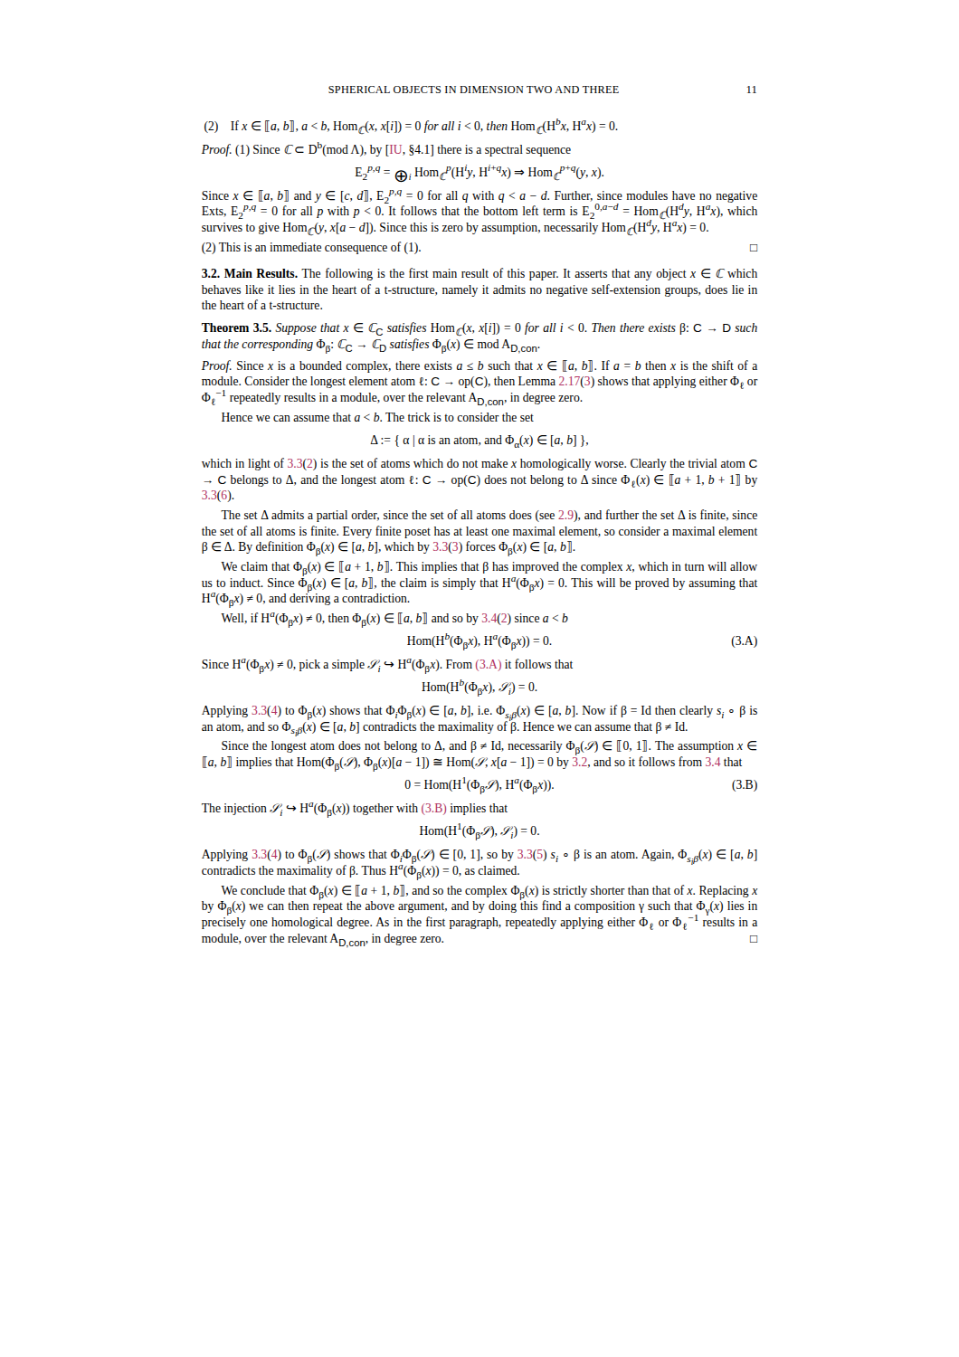SPHERICAL OBJECTS IN DIMENSION TWO AND THREE 11
(2) If x ∈ ⟦a, b⟧, a < b, Homℂ(x, x[i]) = 0 for all i < 0, then Homℂ(Hbx, Hax) = 0.
Proof. (1) Since ℂ ⊂ Db(mod Λ), by [IU, §4.1] there is a spectral sequence
E2p,q = ⊕i Homℂp(Hiy, Hi+qx) ⇒ Homℂp+q(y, x).
Since x ∈ ⟦a, b⟧ and y ∈ [c, d⟧, E2p,q = 0 for all q with q < a − d. Further, since modules have no negative Exts, E2p,q = 0 for all p with p < 0. It follows that the bottom left term is E20,a−d = Homℂ(Hdy, Hax), which survives to give Homℂ(y, x[a − d]). Since this is zero by assumption, necessarily Homℂ(Hdy, Hax) = 0.
(2) This is an immediate consequence of (1). □
3.2. Main Results. The following is the first main result of this paper. It asserts that any object x ∈ ℂ which behaves like it lies in the heart of a t-structure, namely it admits no negative self-extension groups, does lie in the heart of a t-structure.
Theorem 3.5. Suppose that x ∈ ℂC satisfies Homℂ(x, x[i]) = 0 for all i < 0. Then there exists β: C → D such that the corresponding Φβ: ℂC → ℂD satisfies Φβ(x) ∈ mod AD,con.
Proof. Since x is a bounded complex, there exists a ≤ b such that x ∈ ⟦a, b⟧. If a = b then x is the shift of a module. Consider the longest element atom ℓ: C → op(C), then Lemma 2.17(3) shows that applying either Φℓ or Φℓ−1 repeatedly results in a module, over the relevant AD,con, in degree zero.
Hence we can assume that a < b. The trick is to consider the set
Δ := { α | α is an atom, and Φα(x) ∈ [a, b] },
which in light of 3.3(2) is the set of atoms which do not make x homologically worse. Clearly the trivial atom C → C belongs to Δ, and the longest atom ℓ: C → op(C) does not belong to Δ since Φℓ(x) ∈ ⟦a + 1, b + 1⟧ by 3.3(6).
The set Δ admits a partial order, since the set of all atoms does (see 2.9), and further the set Δ is finite, since the set of all atoms is finite. Every finite poset has at least one maximal element, so consider a maximal element β ∈ Δ. By definition Φβ(x) ∈ [a, b], which by 3.3(3) forces Φβ(x) ∈ [a, b⟧.
We claim that Φβ(x) ∈ ⟦a + 1, b⟧. This implies that β has improved the complex x, which in turn will allow us to induct. Since Φβ(x) ∈ [a, b⟧, the claim is simply that Ha(Φβx) = 0. This will be proved by assuming that Ha(Φβx) ≠ 0, and deriving a contradiction.
Well, if Ha(Φβx) ≠ 0, then Φβ(x) ∈ ⟦a, b⟧ and so by 3.4(2) since a < b
Hom(Hb(Φβx), Ha(Φβx)) = 0. (3.A)
Since Ha(Φβx) ≠ 0, pick a simple 𝒮i ↪ Ha(Φβx). From (3.A) it follows that
Hom(Hb(Φβx), 𝒮i) = 0.
Applying 3.3(4) to Φβ(x) shows that ΦiΦβ(x) ∈ [a, b], i.e. Φsiβ(x) ∈ [a, b]. Now if β = Id then clearly si ∘ β is an atom, and so Φsiβ(x) ∈ [a, b] contradicts the maximality of β. Hence we can assume that β ≠ Id.
Since the longest atom does not belong to Δ, and β ≠ Id, necessarily Φβ(𝒮) ∈ ⟦0, 1⟧. The assumption x ∈ ⟦a, b⟧ implies that Hom(Φβ(𝒮), Φβ(x)[a − 1]) ≅ Hom(𝒮, x[a − 1]) = 0 by 3.2, and so it follows from 3.4 that
0 = Hom(H1(Φβ𝒮), Ha(Φβx)). (3.B)
The injection 𝒮i ↪ Ha(Φβ(x)) together with (3.B) implies that
Hom(H1(Φβ𝒮), 𝒮i) = 0.
Applying 3.3(4) to Φβ(𝒮) shows that ΦiΦβ(𝒮) ∈ [0, 1], so by 3.3(5) si ∘ β is an atom. Again, Φsiβ(x) ∈ [a, b] contradicts the maximality of β. Thus Ha(Φβ(x)) = 0, as claimed.
We conclude that Φβ(x) ∈ ⟦a + 1, b⟧, and so the complex Φβ(x) is strictly shorter than that of x. Replacing x by Φβ(x) we can then repeat the above argument, and by doing this find a composition γ such that Φγ(x) lies in precisely one homological degree. As in the first paragraph, repeatedly applying either Φℓ or Φℓ−1 results in a module, over the relevant AD,con, in degree zero. □